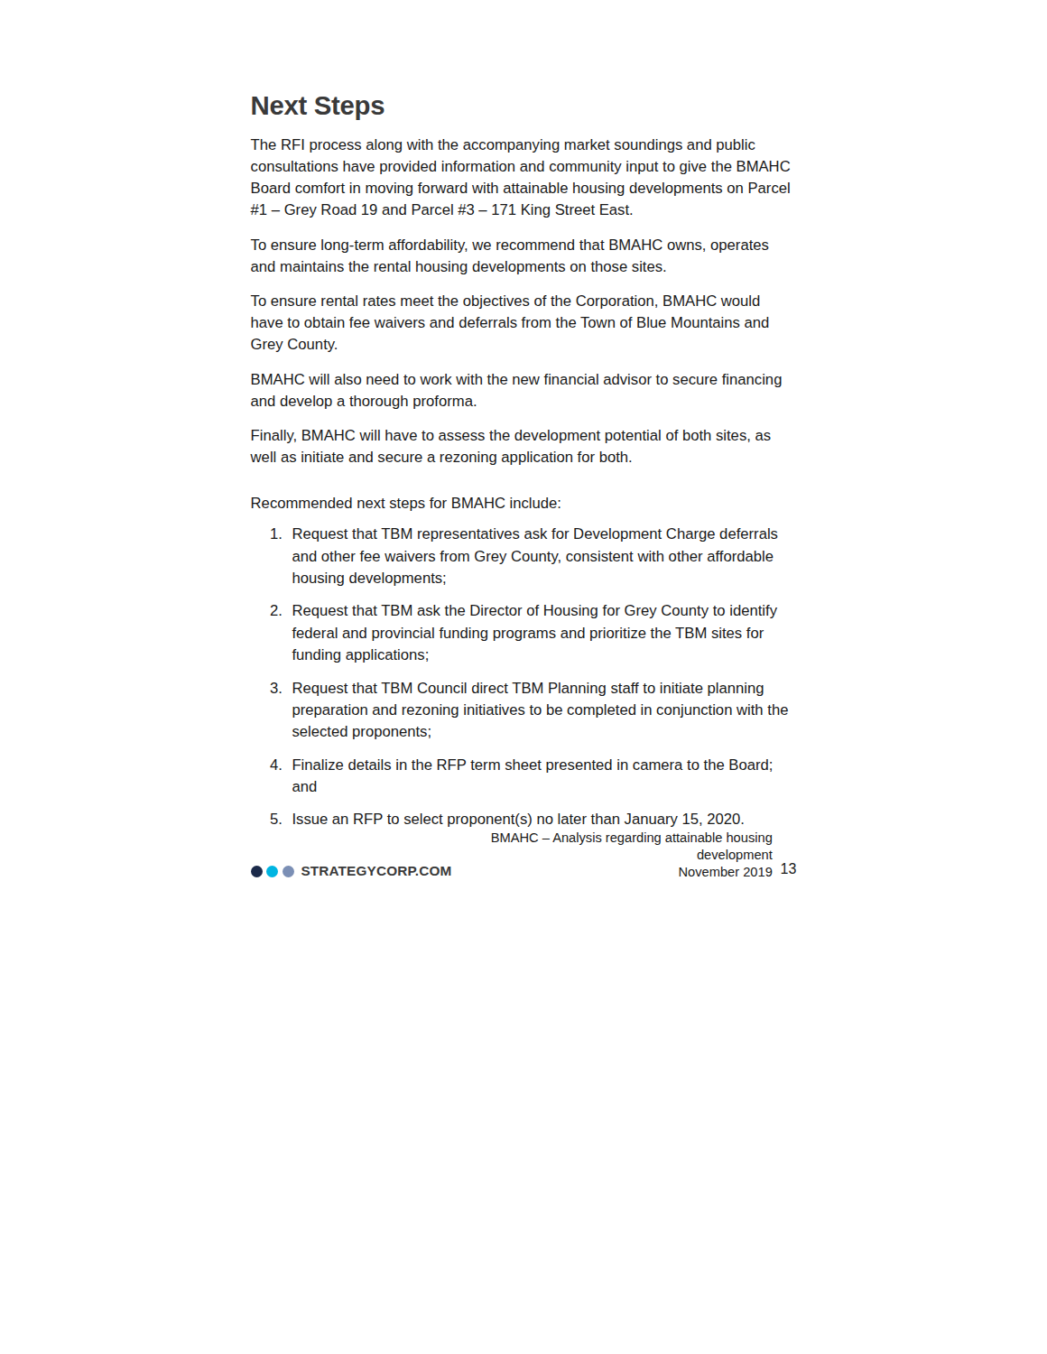Next Steps
The RFI process along with the accompanying market soundings and public consultations have provided information and community input to give the BMAHC Board comfort in moving forward with attainable housing developments on Parcel #1 – Grey Road 19 and Parcel #3 – 171 King Street East.
To ensure long-term affordability, we recommend that BMAHC owns, operates and maintains the rental housing developments on those sites.
To ensure rental rates meet the objectives of the Corporation, BMAHC would have to obtain fee waivers and deferrals from the Town of Blue Mountains and Grey County.
BMAHC will also need to work with the new financial advisor to secure financing and develop a thorough proforma.
Finally, BMAHC will have to assess the development potential of both sites, as well as initiate and secure a rezoning application for both.
Recommended next steps for BMAHC include:
Request that TBM representatives ask for Development Charge deferrals and other fee waivers from Grey County, consistent with other affordable housing developments;
Request that TBM ask the Director of Housing for Grey County to identify federal and provincial funding programs and prioritize the TBM sites for funding applications;
Request that TBM Council direct TBM Planning staff to initiate planning preparation and rezoning initiatives to be completed in conjunction with the selected proponents;
Finalize details in the RFP term sheet presented in camera to the Board; and
Issue an RFP to select proponent(s) no later than January 15, 2020.
STRATEGYCORP.COM
BMAHC – Analysis regarding attainable housing development
November 2019
13